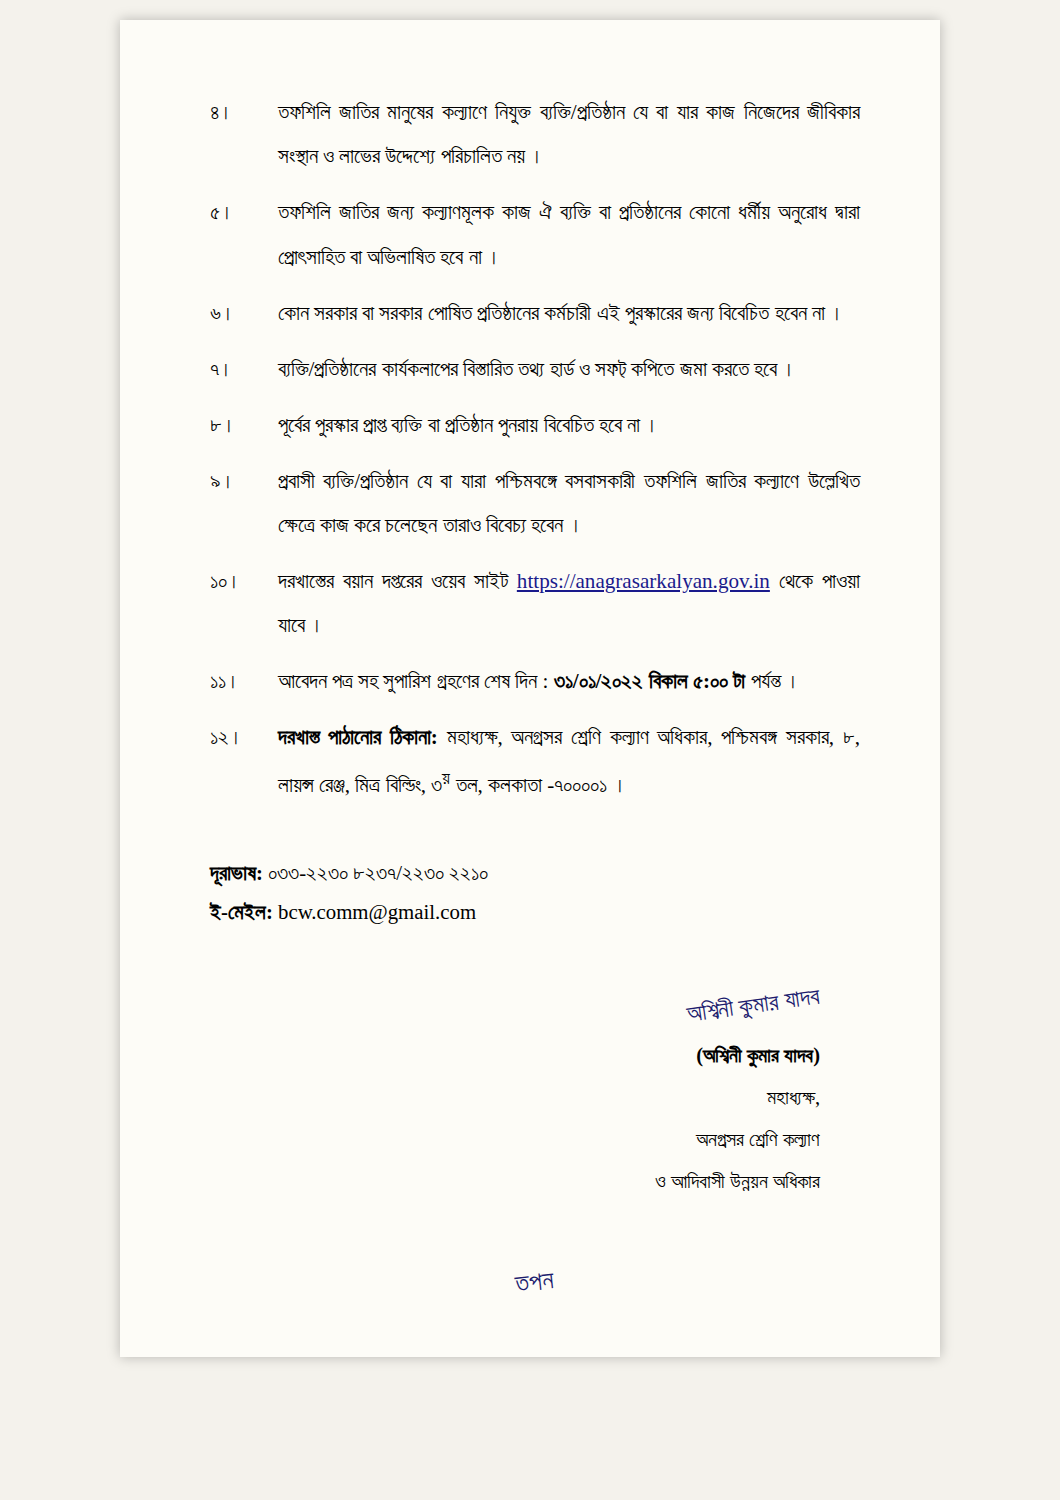৪।তফশিলি জাতির মানুষের কল্যাণে নিযুক্ত ব্যক্তি/প্রতিষ্ঠান যে বা যার কাজ নিজেদের জীবিকার সংস্থান ও লাভের উদ্দেশ্যে পরিচালিত নয় ।
৫।তফশিলি জাতির জন্য কল্যাণমূলক কাজ ঐ ব্যক্তি বা প্রতিষ্ঠানের কোনো ধর্মীয় অনুরোধ দ্বারা প্রোৎসাহিত বা অভিলাষিত হবে না ।
৬।কোন সরকার বা সরকার পোষিত প্রতিষ্ঠানের কর্মচারী এই পুরস্কারের জন্য বিবেচিত হবেন না ।
৭।ব্যক্তি/প্রতিষ্ঠানের কার্যকলাপের বিস্তারিত তথ্য হার্ড ও সফট্ কপিতে জমা করতে হবে ।
৮।পূর্বের পুরস্কার প্রাপ্ত ব্যক্তি বা প্রতিষ্ঠান পুনরায় বিবেচিত হবে না ।
৯।প্রবাসী ব্যক্তি/প্রতিষ্ঠান যে বা যারা পশ্চিমবঙ্গে বসবাসকারী তফশিলি জাতির কল্যাণে উল্লেখিত ক্ষেত্রে কাজ করে চলেছেন তারাও বিবেচ্য হবেন ।
১০।দরখাস্তের বয়ান দপ্তরের ওয়েব সাইট https://anagrasarkalyan.gov.in থেকে পাওয়া যাবে ।
১১।আবেদন পত্র সহ সুপারিশ গ্রহণের শেষ দিন : ৩১/০১/২০২২ বিকাল ৫:০০ টা পর্যন্ত ।
১২।দরখাস্ত পাঠানোর ঠিকানা: মহাধ্যক্ষ, অনগ্রসর শ্রেণি কল্যাণ অধিকার, পশ্চিমবঙ্গ সরকার, ৮, লায়ন্স রেঞ্জ, মিত্র বিল্ডিং, ৩য় তল, কলকাতা -৭০০০০১ ।
দূরাভাষ: ০৩৩-২২৩০ ৮২৩৭/২২৩০ ২২১০
ই-মেইল: bcw.comm@gmail.com
অশ্বিনী কুমার যাদব
(অশ্বিনী কুমার যাদব)
মহাধ্যক্ষ,
অনগ্রসর শ্রেণি কল্যাণ
ও আদিবাসী উন্নয়ন অধিকার
তপন